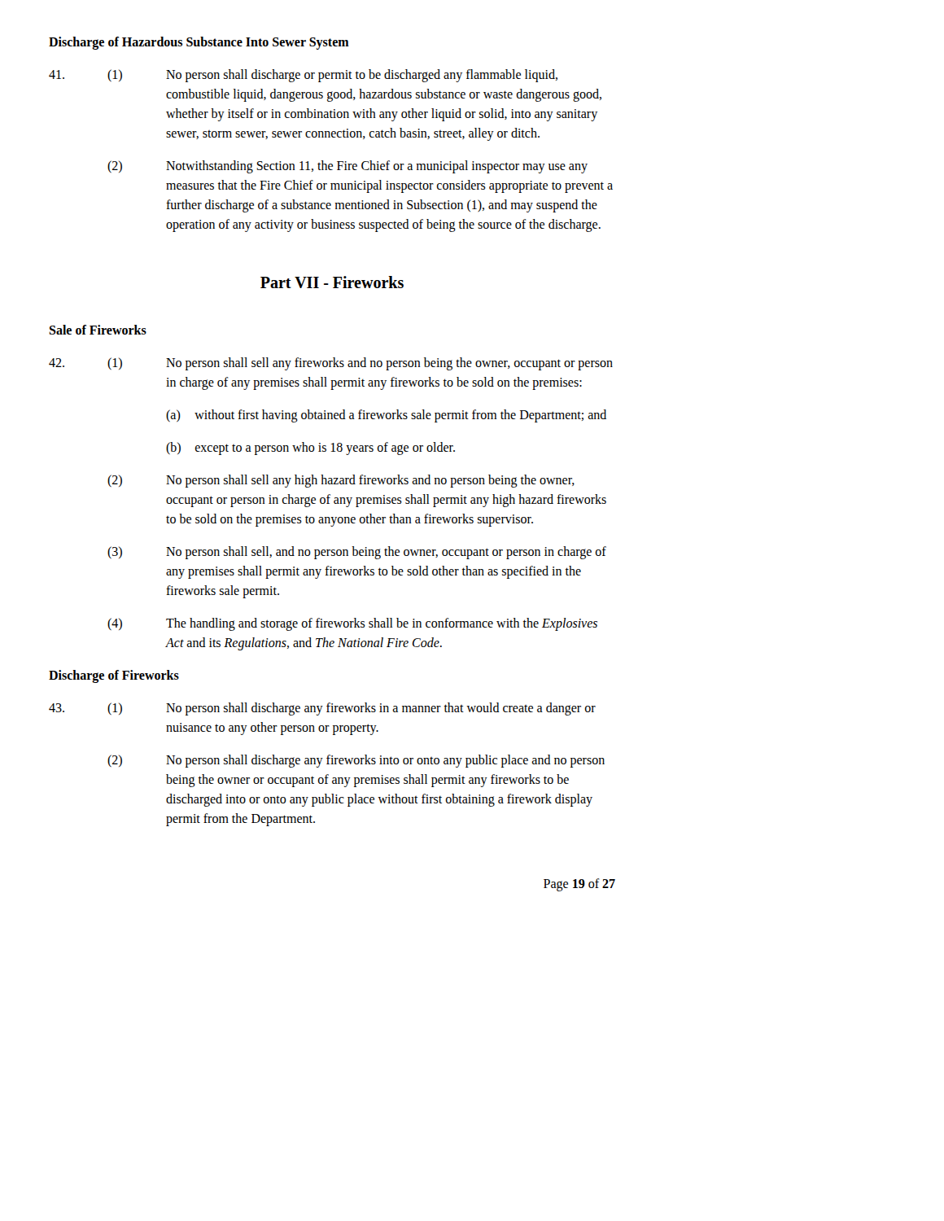Discharge of Hazardous Substance Into Sewer System
41.
(1)
No person shall discharge or permit to be discharged any flammable liquid, combustible liquid, dangerous good, hazardous substance or waste dangerous good, whether by itself or in combination with any other liquid or solid, into any sanitary sewer, storm sewer, sewer connection, catch basin, street, alley or ditch.
(2)
Notwithstanding Section 11, the Fire Chief or a municipal inspector may use any measures that the Fire Chief or municipal inspector considers appropriate to prevent a further discharge of a substance mentioned in Subsection (1), and may suspend the operation of any activity or business suspected of being the source of the discharge.
Part VII - Fireworks
Sale of Fireworks
42.
(1)
No person shall sell any fireworks and no person being the owner, occupant or person in charge of any premises shall permit any fireworks to be sold on the premises:
(a)
without first having obtained a fireworks sale permit from the Department; and
(b)
except to a person who is 18 years of age or older.
(2)
No person shall sell any high hazard fireworks and no person being the owner, occupant or person in charge of any premises shall permit any high hazard fireworks to be sold on the premises to anyone other than a fireworks supervisor.
(3)
No person shall sell, and no person being the owner, occupant or person in charge of any premises shall permit any fireworks to be sold other than as specified in the fireworks sale permit.
(4)
The handling and storage of fireworks shall be in conformance with the Explosives Act and its Regulations, and The National Fire Code.
Discharge of Fireworks
43.
(1)
No person shall discharge any fireworks in a manner that would create a danger or nuisance to any other person or property.
(2)
No person shall discharge any fireworks into or onto any public place and no person being the owner or occupant of any premises shall permit any fireworks to be discharged into or onto any public place without first obtaining a firework display permit from the Department.
Page 19 of 27